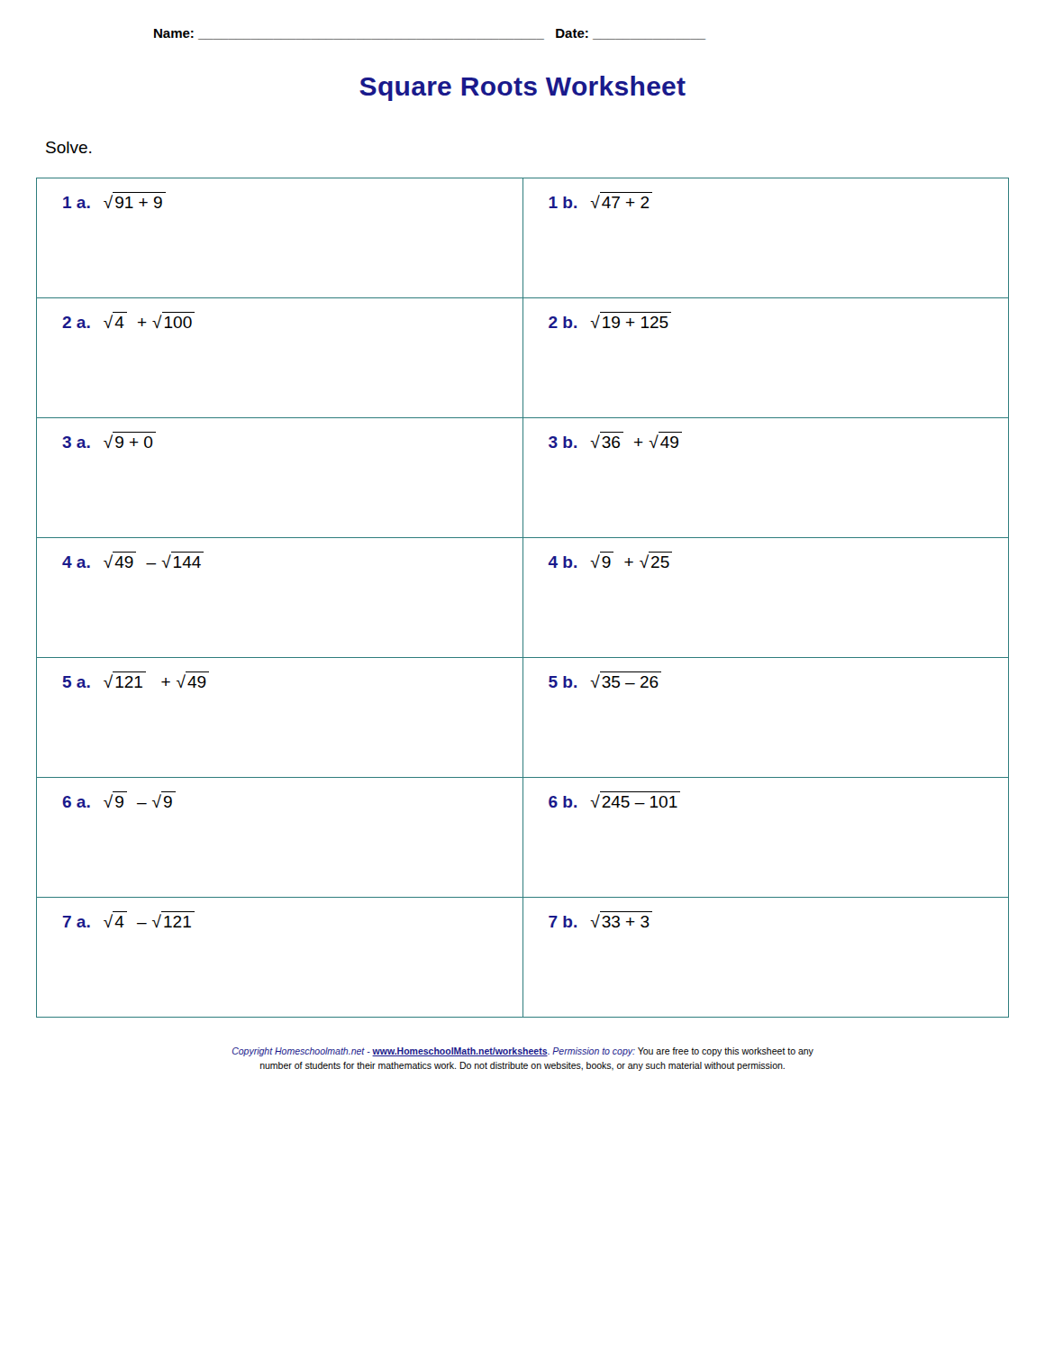Name: ______________________________________________ Date: _______________
Square Roots Worksheet
Solve.
| 1 a. √ 91 + 9 | 1 b. √ 47 + 2 |
| 2 a. √ 4 + √ 100 | 2 b. √ 19 + 125 |
| 3 a. √ 9 + 0 | 3 b. √ 36 + √ 49 |
| 4 a. √ 49 – √ 144 | 4 b. √ 9 + √ 25 |
| 5 a. √ 121 + √ 49 | 5 b. √ 35 – 26 |
| 6 a. √ 9 – √ 9 | 6 b. √ 245 – 101 |
| 7 a. √ 4 – √ 121 | 7 b. √ 33 + 3 |
Copyright Homeschoolmath.net - www.HomeschoolMath.net/worksheets. Permission to copy: You are free to copy this worksheet to any
number of students for their mathematics work. Do not distribute on websites, books, or any such material without permission.